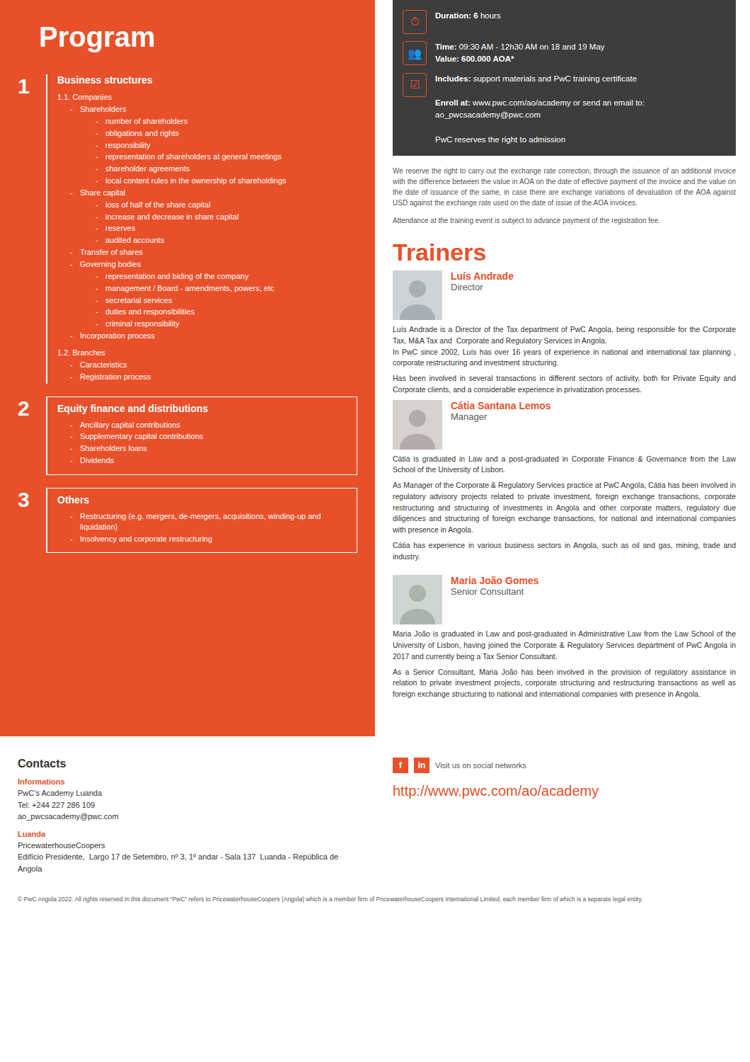Program
1
Business structures
1.1. Companies
Shareholders
number of shareholders
obligations and rights
responsibility
representation of shareholders at general meetings
shareholder agreements
local content rules in the ownership of shareholdings
Share capital
loss of half of the share capital
increase and decrease in share capital
reserves
audited accounts
Transfer of shares
Governing bodies
representation and biding of the company
management / Board - amendments, powers, etc
secretarial services
duties and responsibilities
criminal responsibility
Incorporation process
1.2. Branches
Caracteristics
Registration process
2
Equity finance and distributions
Ancillary capital contributions
Supplementary capital contributions
Shareholders loans
Dividends
3
Others
Restructuring (e.g. mergers, de-mergers, acquisitions, winding-up and liquidation)
Insolvency and corporate restructuring
⏱
Duration: 6 hours
👥
Time: 09:30 AM - 12h30 AM on 18 and 19 May
Value: 600.000 AOA*
☑
Includes: support materials and PwC training certificate
Enroll at: www.pwc.com/ao/academy or send an email to: ao_pwcsacademy@pwc.com
PwC reserves the right to admission
We reserve the right to carry out the exchange rate correction, through the issuance of an additional invoice with the difference between the value in AOA on the date of effective payment of the invoice and the value on the date of issuance of the same, in case there are exchange variations of devaluation of the AOA against USD against the exchange rate used on the date of issue of the AOA invoices.
Attendance at the training event is subject to advance payment of the registration fee.
Trainers
Luís Andrade
Director
Luís Andrade is a Director of the Tax department of PwC Angola, being responsible for the Corporate Tax, M&A Tax and Corporate and Regulatory Services in Angola.
In PwC since 2002, Luís has over 16 years of experience in national and international tax planning , corporate restructuring and investment structuring.
Has been involved in several transactions in different sectors of activity, both for Private Equity and Corporate clients, and a considerable experience in privatization processes.
Cátia Santana Lemos
Manager
Cátia is graduated in Law and a post-graduated in Corporate Finance & Governance from the Law School of the University of Lisbon.
As Manager of the Corporate & Regulatory Services practice at PwC Angola, Cátia has been involved in regulatory advisory projects related to private investment, foreign exchange transactions, corporate restructuring and structuring of investments in Angola and other corporate matters, regulatory due diligences and structuring of foreign exchange transactions, for national and international companies with presence in Angola.
Cátia has experience in various business sectors in Angola, such as oil and gas, mining, trade and industry.
Maria João Gomes
Senior Consultant
Maria João is graduated in Law and post-graduated in Administrative Law from the Law School of the University of Lisbon, having joined the Corporate & Regulatory Services department of PwC Angola in 2017 and currently being a Tax Senior Consultant.
As a Senior Consultant, Maria João has been involved in the provision of regulatory assistance in relation to private investment projects, corporate structuring and restructuring transactions as well as foreign exchange structuring to national and international companies with presence in Angola.
Contacts
Informations
PwC’s Academy Luanda
Tel: +244 227 286 109
ao_pwcsacademy@pwc.com
Luanda
PricewaterhouseCoopers
Edifício Presidente, Largo 17 de Setembro, nº 3, 1º andar - Sala 137 Luanda - República de Angola
f
in
Visit us on social networks
http://www.pwc.com/ao/academy
© PwC Angola 2022. All rights reserved In this document “PwC” refers to PricewaterhouseCoopers (Angola) which is a member firm of PricewaterhouseCoopers International Limited, each member firm of which is a separate legal entity.